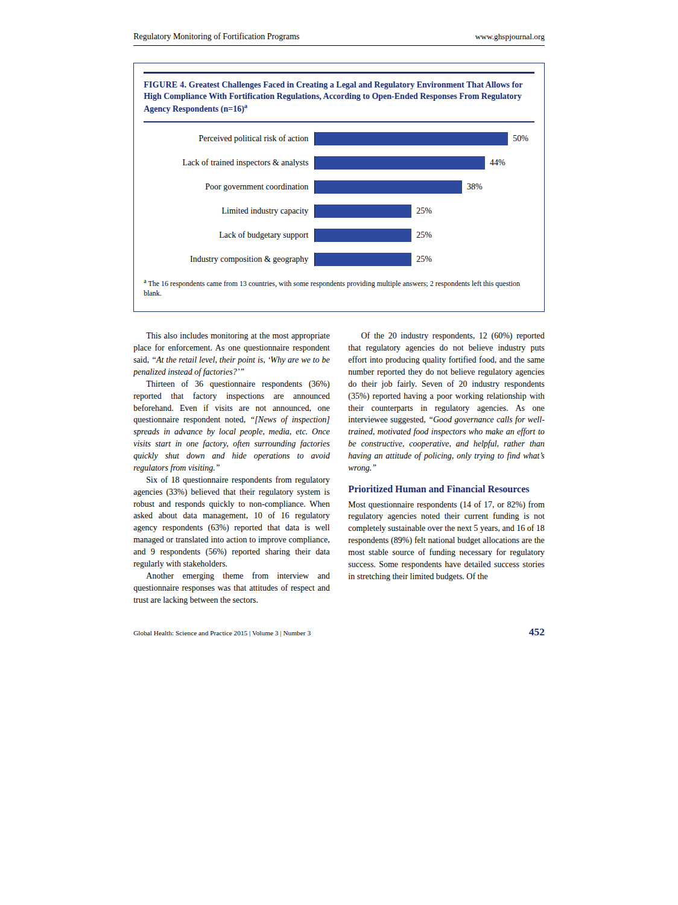Regulatory Monitoring of Fortification Programs www.ghspjournal.org
FIGURE 4. Greatest Challenges Faced in Creating a Legal and Regulatory Environment That Allows for High Compliance With Fortification Regulations, According to Open-Ended Responses From Regulatory Agency Respondents (n=16)a
Perceived political risk of action
50%
Lack of trained inspectors & analysts
44%
Poor government coordination
38%
Limited industry capacity
25%
Lack of budgetary support
25%
Industry composition & geography
25%
a The 16 respondents came from 13 countries, with some respondents providing multiple answers; 2 respondents left this question blank.
This also includes monitoring at the most appropriate place for enforcement. As one questionnaire respondent said, “At the retail level, their point is, ‘Why are we to be penalized instead of factories?’”
Thirteen of 36 questionnaire respondents (36%) reported that factory inspections are announced beforehand. Even if visits are not announced, one questionnaire respondent noted, “[News of inspection] spreads in advance by local people, media, etc. Once visits start in one factory, often surrounding factories quickly shut down and hide operations to avoid regulators from visiting.”
Six of 18 questionnaire respondents from regulatory agencies (33%) believed that their regulatory system is robust and responds quickly to non-compliance. When asked about data management, 10 of 16 regulatory agency respondents (63%) reported that data is well managed or translated into action to improve compliance, and 9 respondents (56%) reported sharing their data regularly with stakeholders.
Another emerging theme from interview and questionnaire responses was that attitudes of respect and trust are lacking between the sectors.
Of the 20 industry respondents, 12 (60%) reported that regulatory agencies do not believe industry puts effort into producing quality fortified food, and the same number reported they do not believe regulatory agencies do their job fairly. Seven of 20 industry respondents (35%) reported having a poor working relationship with their counterparts in regulatory agencies. As one interviewee suggested, “Good governance calls for well-trained, motivated food inspectors who make an effort to be constructive, cooperative, and helpful, rather than having an attitude of policing, only trying to find what’s wrong.”
Prioritized Human and Financial Resources
Most questionnaire respondents (14 of 17, or 82%) from regulatory agencies noted their current funding is not completely sustainable over the next 5 years, and 16 of 18 respondents (89%) felt national budget allocations are the most stable source of funding necessary for regulatory success. Some respondents have detailed success stories in stretching their limited budgets. Of the
Global Health: Science and Practice 2015 | Volume 3 | Number 3 452